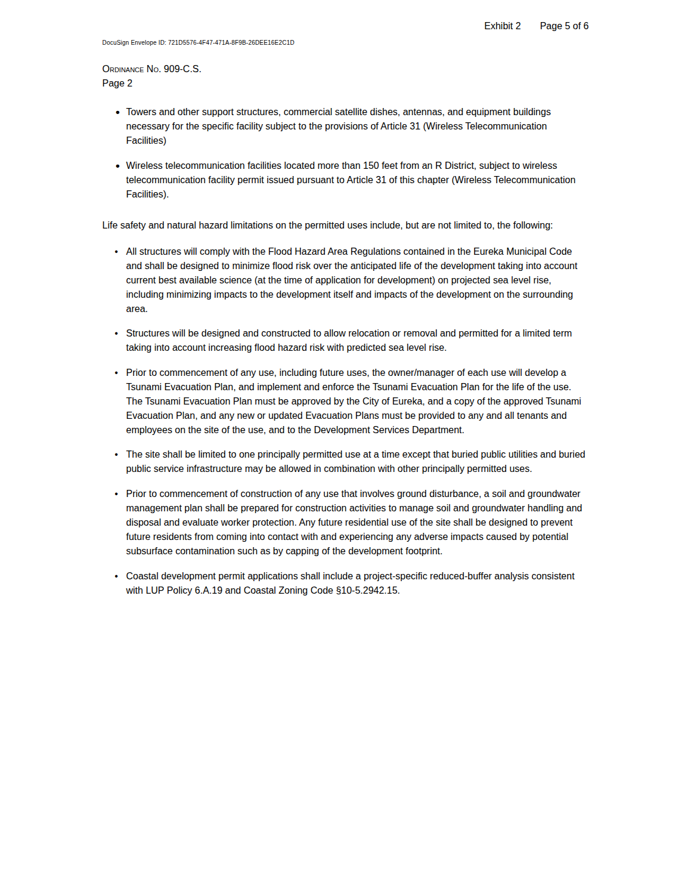Exhibit 2Page 5 of 6
DocuSign Envelope ID: 721D5576-4F47-471A-8F9B-26DEE16E2C1D
Ordinance No. 909-C.S.
Page 2
Towers and other support structures, commercial satellite dishes, antennas, and equipment buildings necessary for the specific facility subject to the provisions of Article 31 (Wireless Telecommunication Facilities)
Wireless telecommunication facilities located more than 150 feet from an R District, subject to wireless telecommunication facility permit issued pursuant to Article 31 of this chapter (Wireless Telecommunication Facilities).
Life safety and natural hazard limitations on the permitted uses include, but are not limited to, the following:
All structures will comply with the Flood Hazard Area Regulations contained in the Eureka Municipal Code and shall be designed to minimize flood risk over the anticipated life of the development taking into account current best available science (at the time of application for development) on projected sea level rise, including minimizing impacts to the development itself and impacts of the development on the surrounding area.
Structures will be designed and constructed to allow relocation or removal and permitted for a limited term taking into account increasing flood hazard risk with predicted sea level rise.
Prior to commencement of any use, including future uses, the owner/manager of each use will develop a Tsunami Evacuation Plan, and implement and enforce the Tsunami Evacuation Plan for the life of the use. The Tsunami Evacuation Plan must be approved by the City of Eureka, and a copy of the approved Tsunami Evacuation Plan, and any new or updated Evacuation Plans must be provided to any and all tenants and employees on the site of the use, and to the Development Services Department.
The site shall be limited to one principally permitted use at a time except that buried public utilities and buried public service infrastructure may be allowed in combination with other principally permitted uses.
Prior to commencement of construction of any use that involves ground disturbance, a soil and groundwater management plan shall be prepared for construction activities to manage soil and groundwater handling and disposal and evaluate worker protection. Any future residential use of the site shall be designed to prevent future residents from coming into contact with and experiencing any adverse impacts caused by potential subsurface contamination such as by capping of the development footprint.
Coastal development permit applications shall include a project-specific reduced-buffer analysis consistent with LUP Policy 6.A.19 and Coastal Zoning Code §10-5.2942.15.